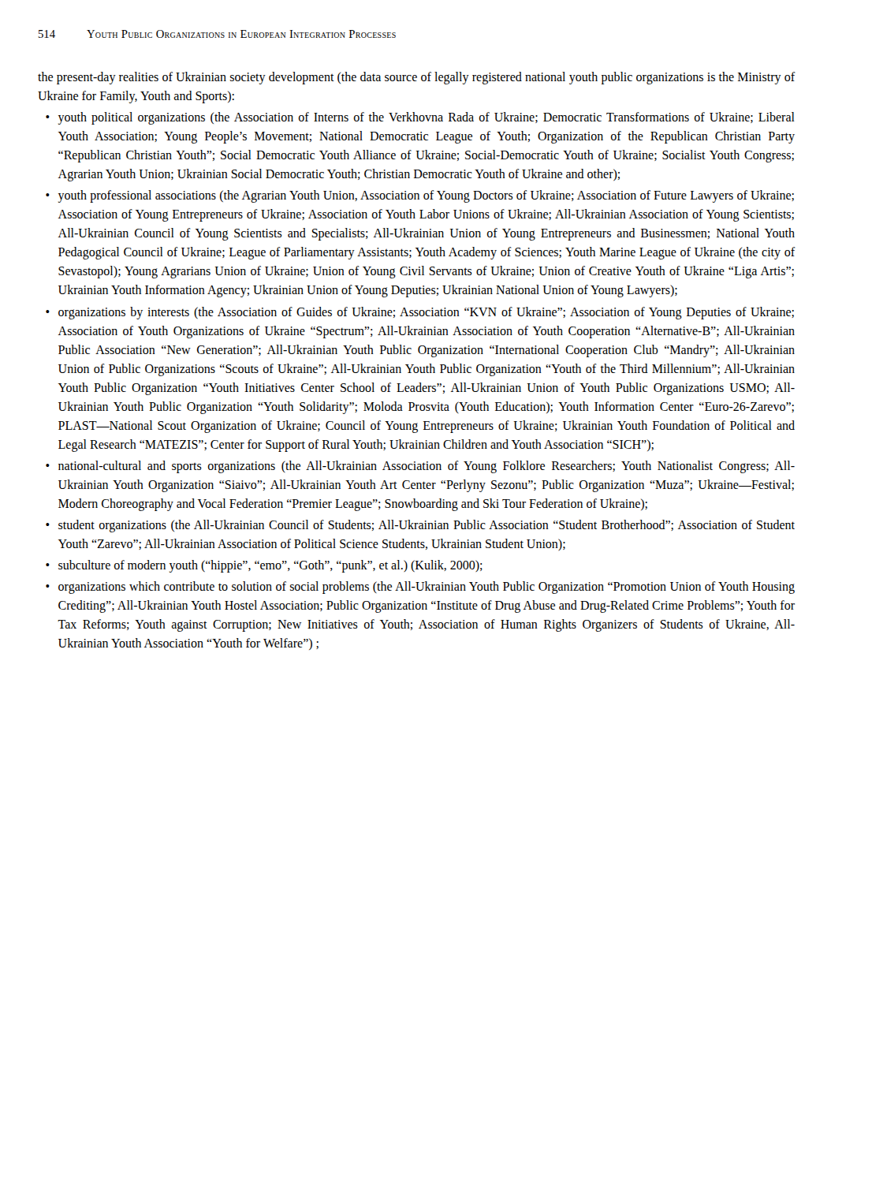514 Youth Public Organizations in European Integration Processes
the present-day realities of Ukrainian society development (the data source of legally registered national youth public organizations is the Ministry of Ukraine for Family, Youth and Sports):
youth political organizations (the Association of Interns of the Verkhovna Rada of Ukraine; Democratic Transformations of Ukraine; Liberal Youth Association; Young People’s Movement; National Democratic League of Youth; Organization of the Republican Christian Party “Republican Christian Youth”; Social Democratic Youth Alliance of Ukraine; Social-Democratic Youth of Ukraine; Socialist Youth Congress; Agrarian Youth Union; Ukrainian Social Democratic Youth; Christian Democratic Youth of Ukraine and other);
youth professional associations (the Agrarian Youth Union, Association of Young Doctors of Ukraine; Association of Future Lawyers of Ukraine; Association of Young Entrepreneurs of Ukraine; Association of Youth Labor Unions of Ukraine; All-Ukrainian Association of Young Scientists; All-Ukrainian Council of Young Scientists and Specialists; All-Ukrainian Union of Young Entrepreneurs and Businessmen; National Youth Pedagogical Council of Ukraine; League of Parliamentary Assistants; Youth Academy of Sciences; Youth Marine League of Ukraine (the city of Sevastopol); Young Agrarians Union of Ukraine; Union of Young Civil Servants of Ukraine; Union of Creative Youth of Ukraine “Liga Artis”; Ukrainian Youth Information Agency; Ukrainian Union of Young Deputies; Ukrainian National Union of Young Lawyers);
organizations by interests (the Association of Guides of Ukraine; Association “KVN of Ukraine”; Association of Young Deputies of Ukraine; Association of Youth Organizations of Ukraine “Spectrum”; All-Ukrainian Association of Youth Cooperation “Alternative-B”; All-Ukrainian Public Association “New Generation”; All-Ukrainian Youth Public Organization “International Cooperation Club “Mandry”; All-Ukrainian Union of Public Organizations “Scouts of Ukraine”; All-Ukrainian Youth Public Organization “Youth of the Third Millennium”; All-Ukrainian Youth Public Organization “Youth Initiatives Center School of Leaders”; All-Ukrainian Union of Youth Public Organizations USMO; All-Ukrainian Youth Public Organization “Youth Solidarity”; Moloda Prosvita (Youth Education); Youth Information Center “Euro-26-Zarevo”; PLAST—National Scout Organization of Ukraine; Council of Young Entrepreneurs of Ukraine; Ukrainian Youth Foundation of Political and Legal Research “MATEZIS”; Center for Support of Rural Youth; Ukrainian Children and Youth Association “SICH”);
national-cultural and sports organizations (the All-Ukrainian Association of Young Folklore Researchers; Youth Nationalist Congress; All-Ukrainian Youth Organization “Siaivo”; All-Ukrainian Youth Art Center “Perlyny Sezonu”; Public Organization “Muza”; Ukraine—Festival; Modern Choreography and Vocal Federation “Premier League”; Snowboarding and Ski Tour Federation of Ukraine);
student organizations (the All-Ukrainian Council of Students; All-Ukrainian Public Association “Student Brotherhood”; Association of Student Youth “Zarevo”; All-Ukrainian Association of Political Science Students, Ukrainian Student Union);
subculture of modern youth (“hippie”, “emo”, “Goth”, “punk”, et al.) (Kulik, 2000);
organizations which contribute to solution of social problems (the All-Ukrainian Youth Public Organization “Promotion Union of Youth Housing Crediting”; All-Ukrainian Youth Hostel Association; Public Organization “Institute of Drug Abuse and Drug-Related Crime Problems”; Youth for Tax Reforms; Youth against Corruption; New Initiatives of Youth; Association of Human Rights Organizers of Students of Ukraine, All-Ukrainian Youth Association “Youth for Welfare”) ;